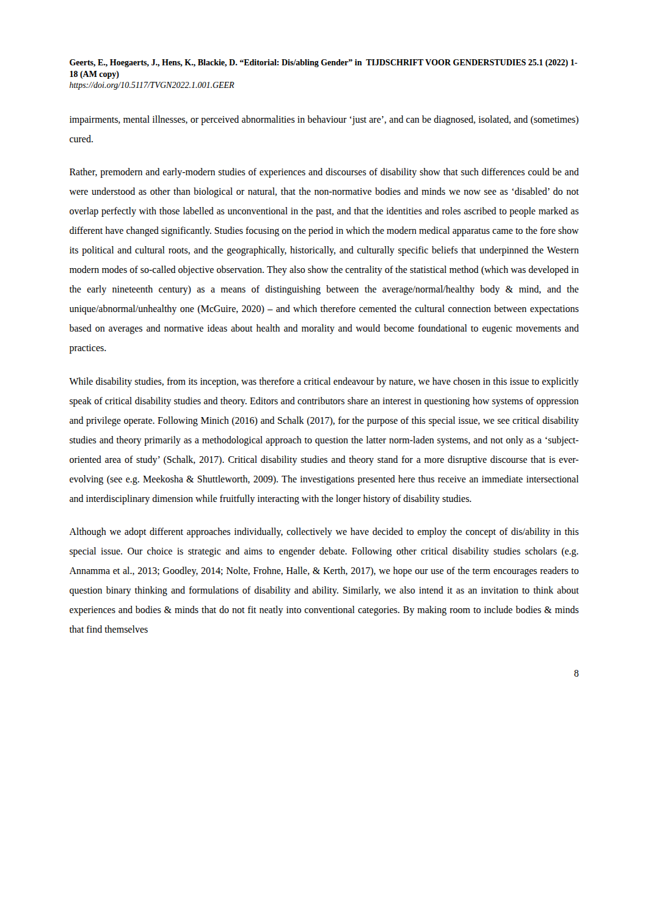Geerts, E., Hoegaerts, J., Hens, K., Blackie, D. “Editorial: Dis/abling Gender” in TIJDSCHRIFT VOOR GENDERSTUDIES 25.1 (2022) 1-18 (AM copy)
https://doi.org/10.5117/TVGN2022.1.001.GEER
impairments, mental illnesses, or perceived abnormalities in behaviour ‘just are’, and can be diagnosed, isolated, and (sometimes) cured.
Rather, premodern and early-modern studies of experiences and discourses of disability show that such differences could be and were understood as other than biological or natural, that the non-normative bodies and minds we now see as ‘disabled’ do not overlap perfectly with those labelled as unconventional in the past, and that the identities and roles ascribed to people marked as different have changed significantly. Studies focusing on the period in which the modern medical apparatus came to the fore show its political and cultural roots, and the geographically, historically, and culturally specific beliefs that underpinned the Western modern modes of so-called objective observation. They also show the centrality of the statistical method (which was developed in the early nineteenth century) as a means of distinguishing between the average/normal/healthy body & mind, and the unique/abnormal/unhealthy one (McGuire, 2020) – and which therefore cemented the cultural connection between expectations based on averages and normative ideas about health and morality and would become foundational to eugenic movements and practices.
While disability studies, from its inception, was therefore a critical endeavour by nature, we have chosen in this issue to explicitly speak of critical disability studies and theory. Editors and contributors share an interest in questioning how systems of oppression and privilege operate. Following Minich (2016) and Schalk (2017), for the purpose of this special issue, we see critical disability studies and theory primarily as a methodological approach to question the latter norm-laden systems, and not only as a ‘subject-oriented area of study’ (Schalk, 2017). Critical disability studies and theory stand for a more disruptive discourse that is ever-evolving (see e.g. Meekosha & Shuttleworth, 2009). The investigations presented here thus receive an immediate intersectional and interdisciplinary dimension while fruitfully interacting with the longer history of disability studies.
Although we adopt different approaches individually, collectively we have decided to employ the concept of dis/ability in this special issue. Our choice is strategic and aims to engender debate. Following other critical disability studies scholars (e.g. Annamma et al., 2013; Goodley, 2014; Nolte, Frohne, Halle, & Kerth, 2017), we hope our use of the term encourages readers to question binary thinking and formulations of disability and ability. Similarly, we also intend it as an invitation to think about experiences and bodies & minds that do not fit neatly into conventional categories. By making room to include bodies & minds that find themselves
8